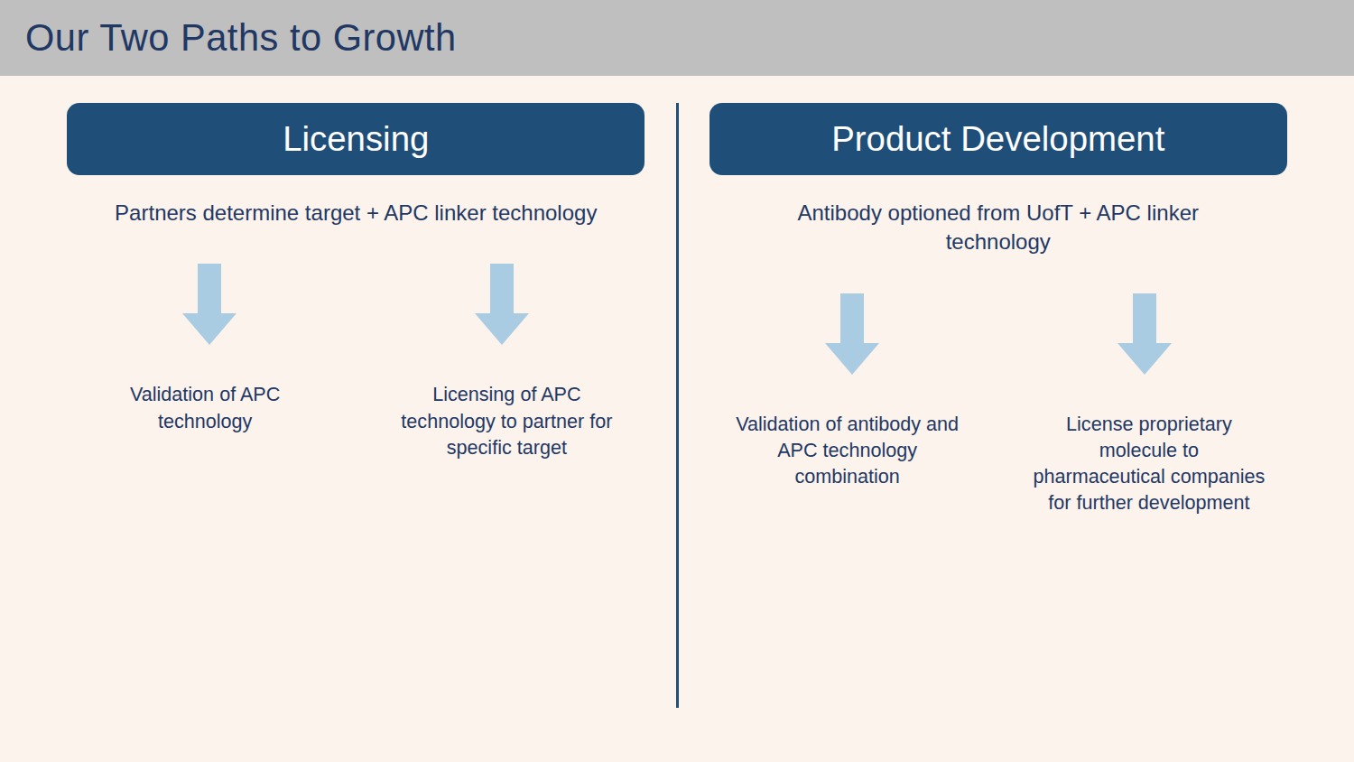Our Two Paths to Growth
Licensing
Partners determine target + APC linker technology
Validation of APC technology
Licensing of APC technology to partner for specific target
Product Development
Antibody optioned from UofT + APC linker technology
Validation of antibody and APC technology combination
License proprietary molecule to pharmaceutical companies for further development